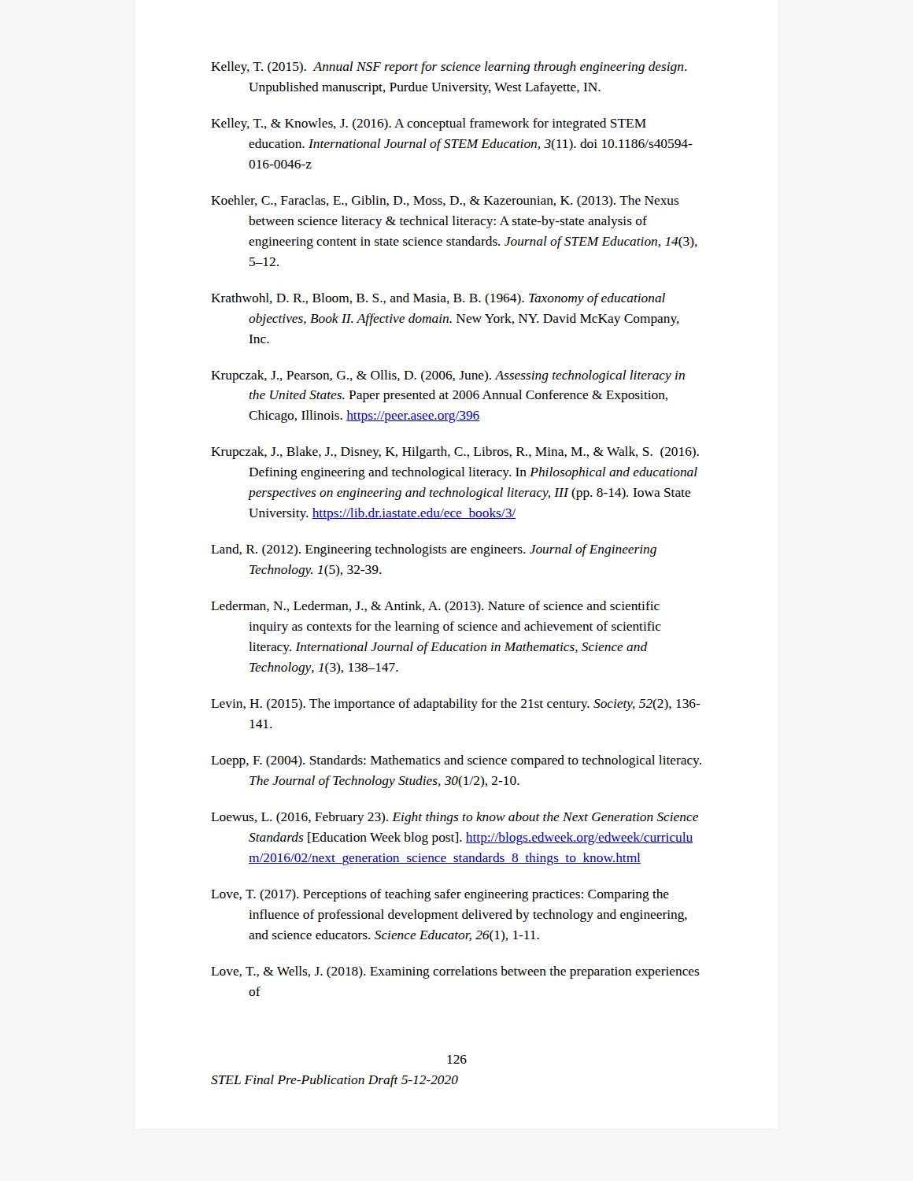Kelley, T. (2015). Annual NSF report for science learning through engineering design. Unpublished manuscript, Purdue University, West Lafayette, IN.
Kelley, T., & Knowles, J. (2016). A conceptual framework for integrated STEM education. International Journal of STEM Education, 3(11). doi 10.1186/s40594-016-0046-z
Koehler, C., Faraclas, E., Giblin, D., Moss, D., & Kazerounian, K. (2013). The Nexus between science literacy & technical literacy: A state-by-state analysis of engineering content in state science standards. Journal of STEM Education, 14(3), 5–12.
Krathwohl, D. R., Bloom, B. S., and Masia, B. B. (1964). Taxonomy of educational objectives, Book II. Affective domain. New York, NY. David McKay Company, Inc.
Krupczak, J., Pearson, G., & Ollis, D. (2006, June). Assessing technological literacy in the United States. Paper presented at 2006 Annual Conference & Exposition, Chicago, Illinois. https://peer.asee.org/396
Krupczak, J., Blake, J., Disney, K, Hilgarth, C., Libros, R., Mina, M., & Walk, S. (2016). Defining engineering and technological literacy. In Philosophical and educational perspectives on engineering and technological literacy, III (pp. 8-14). Iowa State University. https://lib.dr.iastate.edu/ece_books/3/
Land, R. (2012). Engineering technologists are engineers. Journal of Engineering Technology. 1(5), 32-39.
Lederman, N., Lederman, J., & Antink, A. (2013). Nature of science and scientific inquiry as contexts for the learning of science and achievement of scientific literacy. International Journal of Education in Mathematics, Science and Technology, 1(3), 138–147.
Levin, H. (2015). The importance of adaptability for the 21st century. Society, 52(2), 136-141.
Loepp, F. (2004). Standards: Mathematics and science compared to technological literacy. The Journal of Technology Studies, 30(1/2), 2-10.
Loewus, L. (2016, February 23). Eight things to know about the Next Generation Science Standards [Education Week blog post]. http://blogs.edweek.org/edweek/curriculum/2016/02/next_generation_science_standards_8_things_to_know.html
Love, T. (2017). Perceptions of teaching safer engineering practices: Comparing the influence of professional development delivered by technology and engineering, and science educators. Science Educator, 26(1), 1-11.
Love, T., & Wells, J. (2018). Examining correlations between the preparation experiences of
126
STEL Final Pre-Publication Draft 5-12-2020